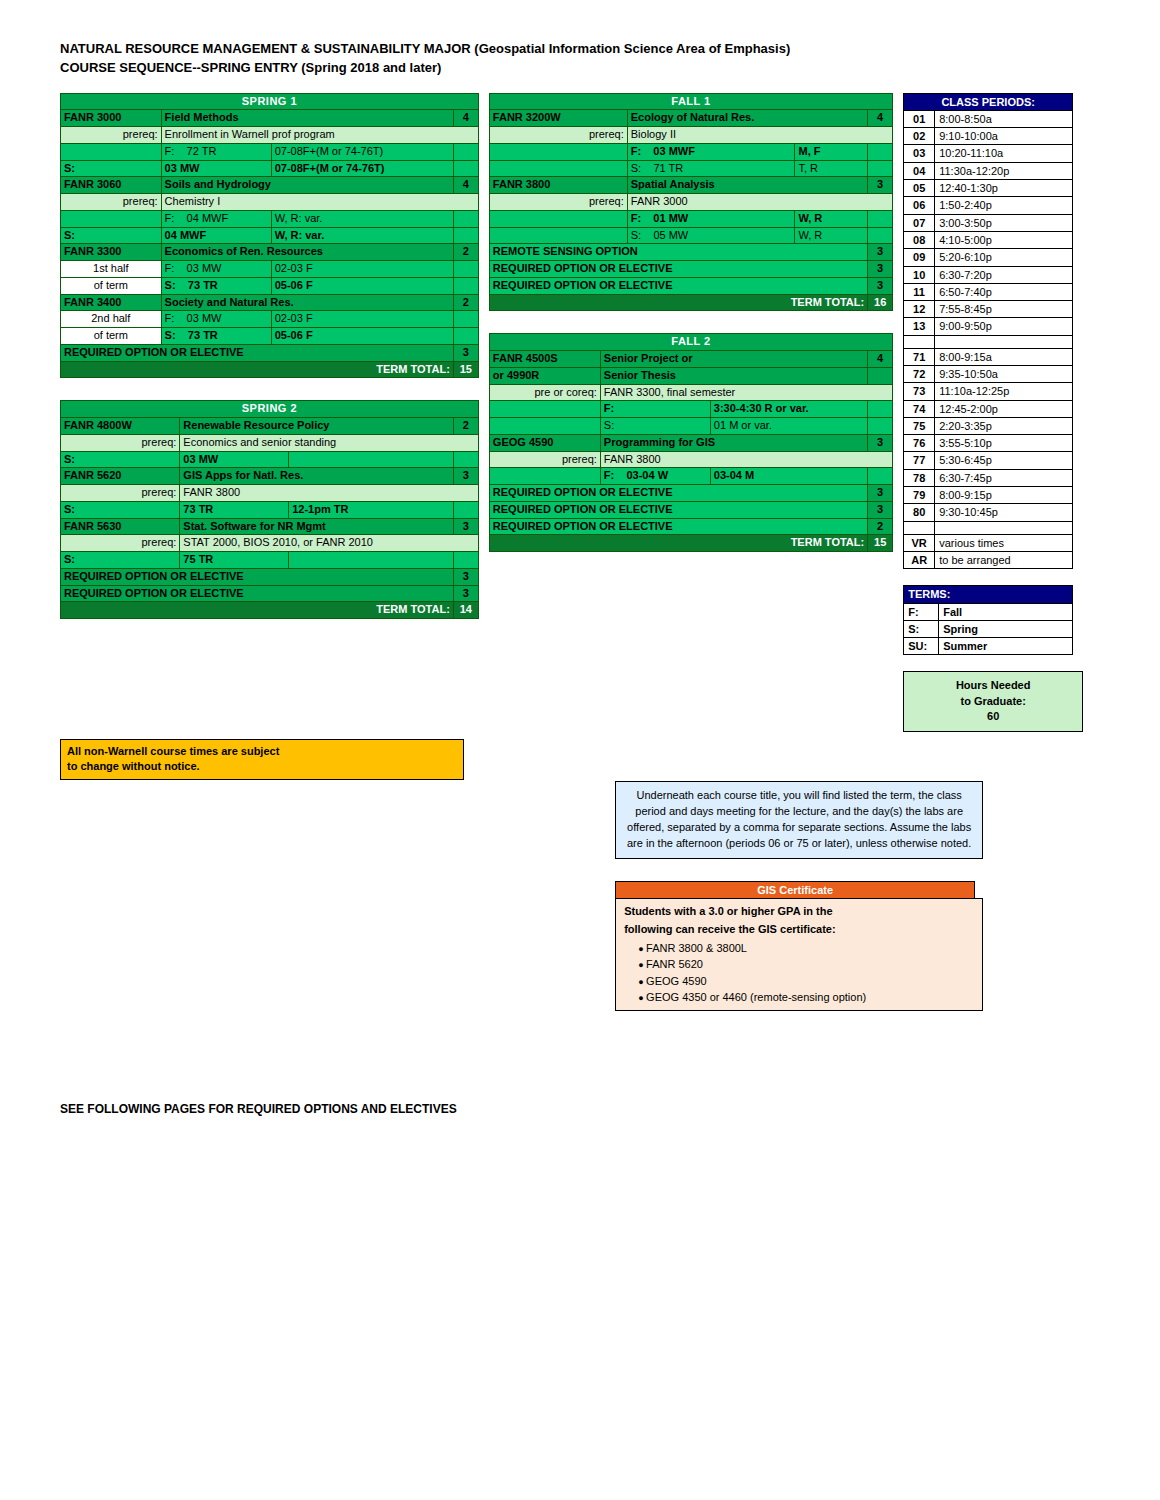NATURAL RESOURCE MANAGEMENT & SUSTAINABILITY MAJOR (Geospatial Information Science Area of Emphasis)
COURSE SEQUENCE--SPRING ENTRY (Spring 2018 and later)
| / SPRING 1 / / FANR 3000 / Field Methods / 4 / / prereq: / Enrollment in Warnell prof program / / / F: 72 TR / 07-08F+(M or 74-76T) / / / S: / 03 MW / 07-08F+(M or 74-76T) / / / FANR 3060 / Soils and Hydrology / 4 / / prereq: / Chemistry I / / / F: 04 MWF / W, R: var. / / / S: / 04 MWF / W, R: var. / / / FANR 3300 / Economics of Ren. Resources / 2 / / 1st half / F: 03 MW / 02-03 F / / / of term / S: 73 TR / 05-06 F / / / FANR 3400 / Society and Natural Res. / 2 / / 2nd half / F: 03 MW / 02-03 F / / / of term / S: 73 TR / 05-06 F / / / REQUIRED OPTION OR ELECTIVE / 3 / / TERM TOTAL: / 15 / / SPRING 2 / / FANR 4800W / Renewable Resource Policy / 2 / / prereq: / Economics and senior standing / / S: / 03 MW / / / / FANR 5620 / GIS Apps for Natl. Res. / 3 / / prereq: / FANR 3800 / / S: / 73 TR / 12-1pm TR / / / FANR 5630 / Stat. Software for NR Mgmt / 3 / / prereq: / STAT 2000, BIOS 2010, or FANR 2010 / / S: / 75 TR / / / / REQUIRED OPTION OR ELECTIVE / 3 / / REQUIRED OPTION OR ELECTIVE / 3 / / TERM TOTAL: / 14 / All non-Warnell course times are subject to change without notice. | / FALL 1 / / FANR 3200W / Ecology of Natural Res. / 4 / / prereq: / Biology II / / / F: 03 MWF / M, F / / / / S: 71 TR / T, R / / / FANR 3800 / Spatial Analysis / 3 / / prereq: / FANR 3000 / / / F: 01 MW / W, R / / / / S: 05 MW / W, R / / / REMOTE SENSING OPTION / 3 / / REQUIRED OPTION OR ELECTIVE / 3 / / REQUIRED OPTION OR ELECTIVE / 3 / / TERM TOTAL: / 16 / / FALL 2 / / FANR 4500S / Senior Project or / 4 / / or 4990R / Senior Thesis / / / pre or coreq: / FANR 3300, final semester / / / F: / 3:30-4:30 R or var. / / / / S: / 01 M or var. / / / GEOG 4590 / Programming for GIS / 3 / / prereq: / FANR 3800 / / / F: 03-04 W / 03-04 M / / / REQUIRED OPTION OR ELECTIVE / 3 / / REQUIRED OPTION OR ELECTIVE / 3 / / REQUIRED OPTION OR ELECTIVE / 2 / / TERM TOTAL: / 15 / | / CLASS PERIODS: / / 01 / 8:00-8:50a / / 02 / 9:10-10:00a / / 03 / 10:20-11:10a / / 04 / 11:30a-12:20p / / 05 / 12:40-1:30p / / 06 / 1:50-2:40p / / 07 / 3:00-3:50p / / 08 / 4:10-5:00p / / 09 / 5:20-6:10p / / 10 / 6:30-7:20p / / 11 / 6:50-7:40p / / 12 / 7:55-8:45p / / 13 / 9:00-9:50p / / 71 / 8:00-9:15a / / 72 / 9:35-10:50a / / 73 / 11:10a-12:25p / / 74 / 12:45-2:00p / / 75 / 2:20-3:35p / / 76 / 3:55-5:10p / / 77 / 5:30-6:45p / / 78 / 6:30-7:45p / / 79 / 8:00-9:15p / / 80 / 9:30-10:45p / / VR / various times / / AR / to be arranged / / TERMS: / / F: / Fall / / S: / Spring / / SU: / Summer / Hours Needed to Graduate: 60 |
| | Underneath each course title, you will find listed the term, the class period and days meeting for the lecture, and the day(s) the labs are offered, separated by a comma for separate sections. Assume the labs are in the afternoon (periods 06 or 75 or later), unless otherwise noted. GIS Certificate Students with a 3.0 or higher GPA in the following can receive the GIS certificate: FANR 3800 & 3800L FANR 5620 GEOG 4590 GEOG 4350 or 4460 (remote-sensing option) |
SEE FOLLOWING PAGES FOR REQUIRED OPTIONS AND ELECTIVES